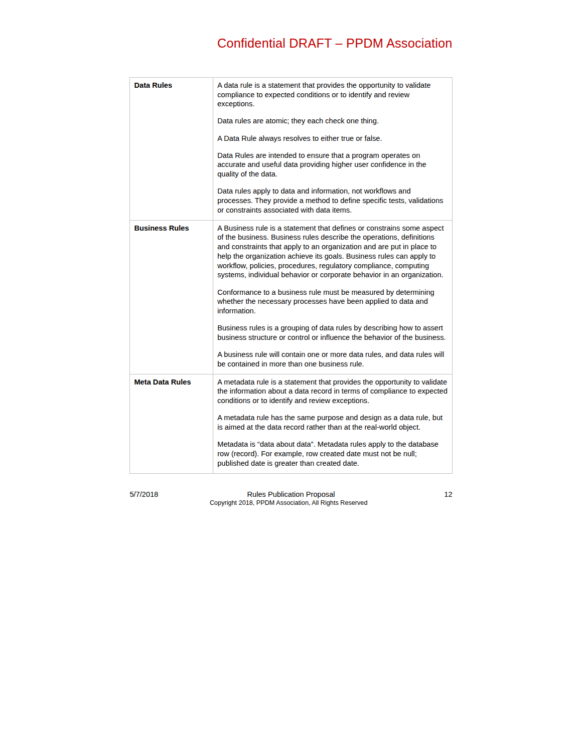Confidential DRAFT – PPDM Association
| Data Rules | A data rule is a statement that provides the opportunity to validate compliance to expected conditions or to identify and review exceptions. Data rules are atomic; they each check one thing. A Data Rule always resolves to either true or false. Data Rules are intended to ensure that a program operates on accurate and useful data providing higher user confidence in the quality of the data. Data rules apply to data and information, not workflows and processes. They provide a method to define specific tests, validations or constraints associated with data items. |
| Business Rules | A Business rule is a statement that defines or constrains some aspect of the business. Business rules describe the operations, definitions and constraints that apply to an organization and are put in place to help the organization achieve its goals. Business rules can apply to workflow, policies, procedures, regulatory compliance, computing systems, individual behavior or corporate behavior in an organization. Conformance to a business rule must be measured by determining whether the necessary processes have been applied to data and information. Business rules is a grouping of data rules by describing how to assert business structure or control or influence the behavior of the business. A business rule will contain one or more data rules, and data rules will be contained in more than one business rule. |
| Meta Data Rules | A metadata rule is a statement that provides the opportunity to validate the information about a data record in terms of compliance to expected conditions or to identify and review exceptions. A metadata rule has the same purpose and design as a data rule, but is aimed at the data record rather than at the real-world object. Metadata is “data about data”. Metadata rules apply to the database row (record). For example, row created date must not be null; published date is greater than created date. |
5/7/2018
Rules Publication Proposal
12
Copyright 2018, PPDM Association, All Rights Reserved